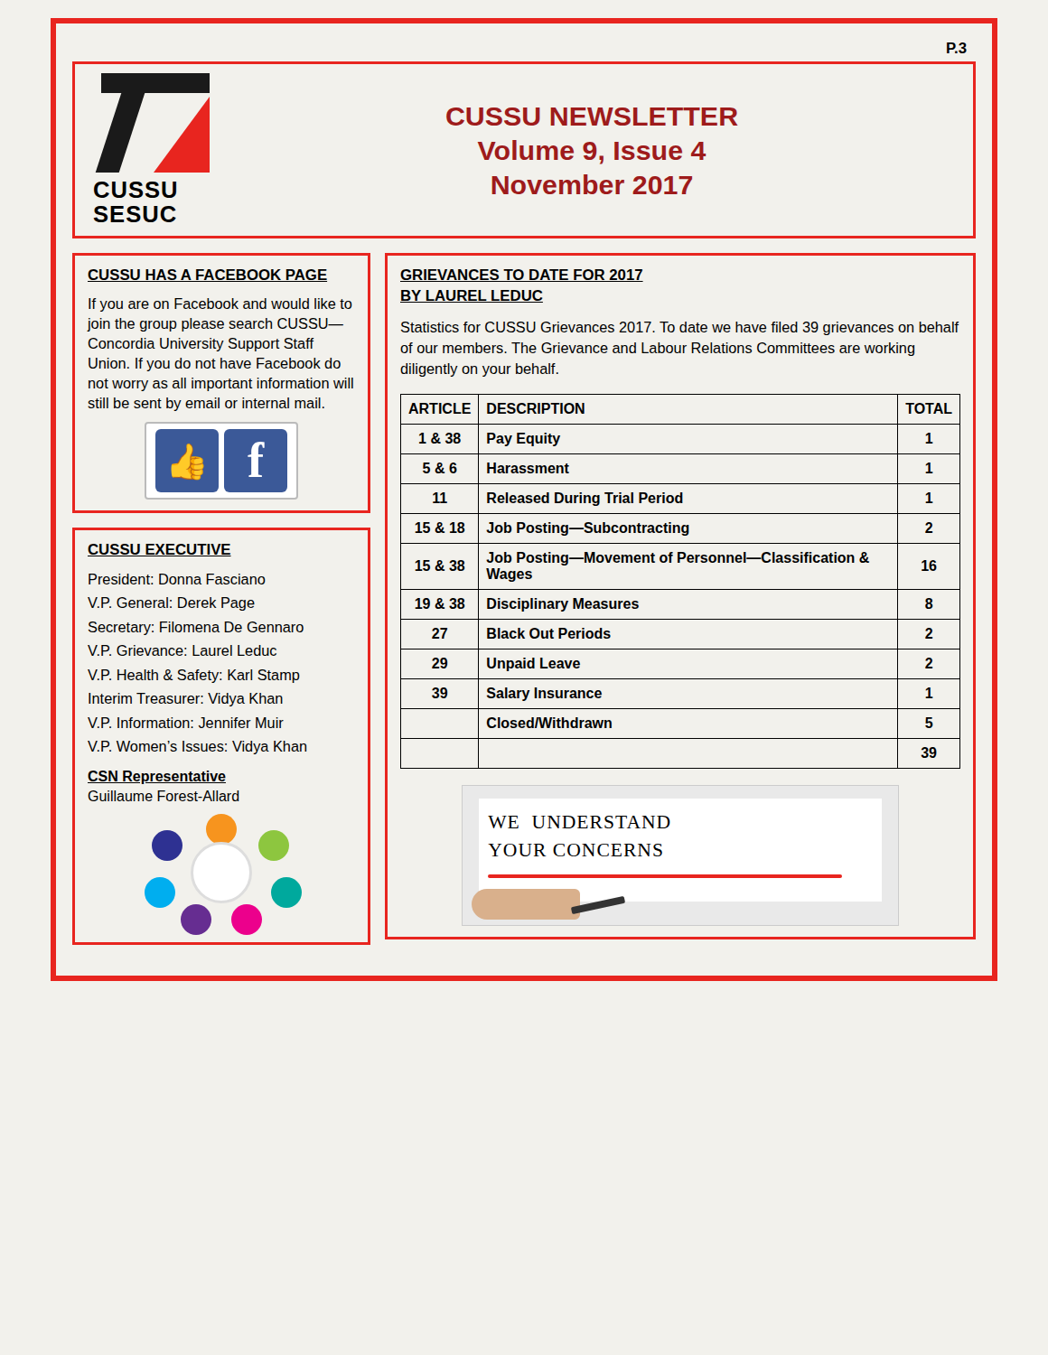P.3
CUSSU
SESUC
CUSSU NEWSLETTER
Volume 9, Issue 4
November 2017
CUSSU HAS A FACEBOOK PAGE
If you are on Facebook and would like to join the group please search CUSSU—Concordia University Support Staff Union. If you do not have Facebook do not worry as all important information will still be sent by email or internal mail.
f
CUSSU EXECUTIVE
President: Donna Fasciano
V.P. General: Derek Page
Secretary: Filomena De Gennaro
V.P. Grievance: Laurel Leduc
V.P. Health & Safety: Karl Stamp
Interim Treasurer: Vidya Khan
V.P. Information: Jennifer Muir
V.P. Women’s Issues: Vidya Khan
CSN Representative
Guillaume Forest-Allard
GRIEVANCES TO DATE FOR 2017
BY LAUREL LEDUC
Statistics for CUSSU Grievances 2017. To date we have filed 39 grievances on behalf of our members. The Grievance and Labour Relations Committees are working diligently on your behalf.
| ARTICLE | DESCRIPTION | TOTAL |
| --- | --- | --- |
| 1 & 38 | Pay Equity | 1 |
| 5 & 6 | Harassment | 1 |
| 11 | Released During Trial Period | 1 |
| 15 & 18 | Job Posting—Subcontracting | 2 |
| 15 & 38 | Job Posting—Movement of Personnel—Classification & Wages | 16 |
| 19 & 38 | Disciplinary Measures | 8 |
| 27 | Black Out Periods | 2 |
| 29 | Unpaid Leave | 2 |
| 39 | Salary Insurance | 1 |
| | Closed/Withdrawn | 5 |
| | | 39 |
WE UNDERSTAND YOUR CONCERNS